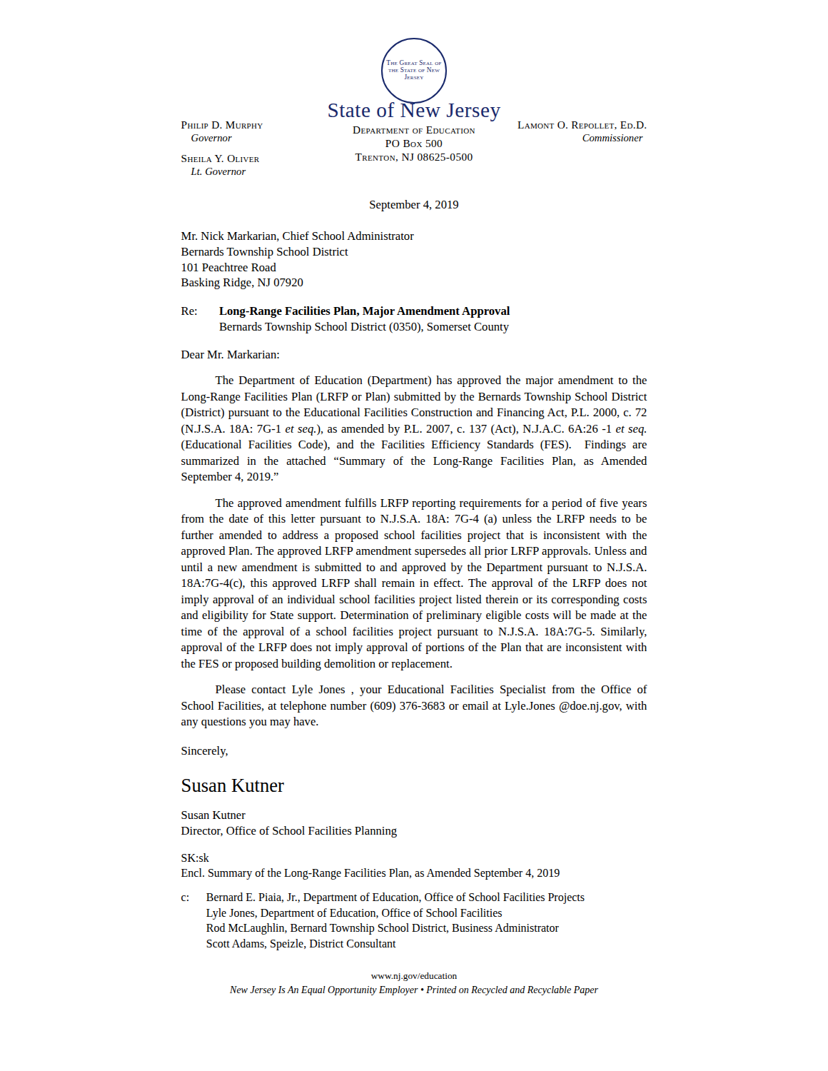The Great Seal of the State of New Jersey
Philip D. Murphy
Governor
Sheila Y. Oliver
Lt. Governor
State of New Jersey
Department of Education
PO Box 500
Trenton, NJ 08625-0500
Lamont O. Repollet, Ed.D.
Commissioner
September 4, 2019
Mr. Nick Markarian, Chief School Administrator
Bernards Township School District
101 Peachtree Road
Basking Ridge, NJ 07920
Re:
Long-Range Facilities Plan, Major Amendment Approval
Bernards Township School District (0350), Somerset County
Dear Mr. Markarian:
The Department of Education (Department) has approved the major amendment to the Long-Range Facilities Plan (LRFP or Plan) submitted by the Bernards Township School District (District) pursuant to the Educational Facilities Construction and Financing Act, P.L. 2000, c. 72 (N.J.S.A. 18A: 7G-1 et seq.), as amended by P.L. 2007, c. 137 (Act), N.J.A.C. 6A:26 -1 et seq. (Educational Facilities Code), and the Facilities Efficiency Standards (FES). Findings are summarized in the attached “Summary of the Long-Range Facilities Plan, as Amended September 4, 2019.”
The approved amendment fulfills LRFP reporting requirements for a period of five years from the date of this letter pursuant to N.J.S.A. 18A: 7G-4 (a) unless the LRFP needs to be further amended to address a proposed school facilities project that is inconsistent with the approved Plan. The approved LRFP amendment supersedes all prior LRFP approvals. Unless and until a new amendment is submitted to and approved by the Department pursuant to N.J.S.A. 18A:7G-4(c), this approved LRFP shall remain in effect. The approval of the LRFP does not imply approval of an individual school facilities project listed therein or its corresponding costs and eligibility for State support. Determination of preliminary eligible costs will be made at the time of the approval of a school facilities project pursuant to N.J.S.A. 18A:7G-5. Similarly, approval of the LRFP does not imply approval of portions of the Plan that are inconsistent with the FES or proposed building demolition or replacement.
Please contact Lyle Jones , your Educational Facilities Specialist from the Office of School Facilities, at telephone number (609) 376-3683 or email at Lyle.Jones @doe.nj.gov, with any questions you may have.
Sincerely,
Susan Kutner
Susan Kutner
Director, Office of School Facilities Planning
SK:sk
Encl. Summary of the Long-Range Facilities Plan, as Amended September 4, 2019
c:
Bernard E. Piaia, Jr., Department of Education, Office of School Facilities Projects
Lyle Jones, Department of Education, Office of School Facilities
Rod McLaughlin, Bernard Township School District, Business Administrator
Scott Adams, Speizle, District Consultant
www.nj.gov/education
New Jersey Is An Equal Opportunity Employer • Printed on Recycled and Recyclable Paper